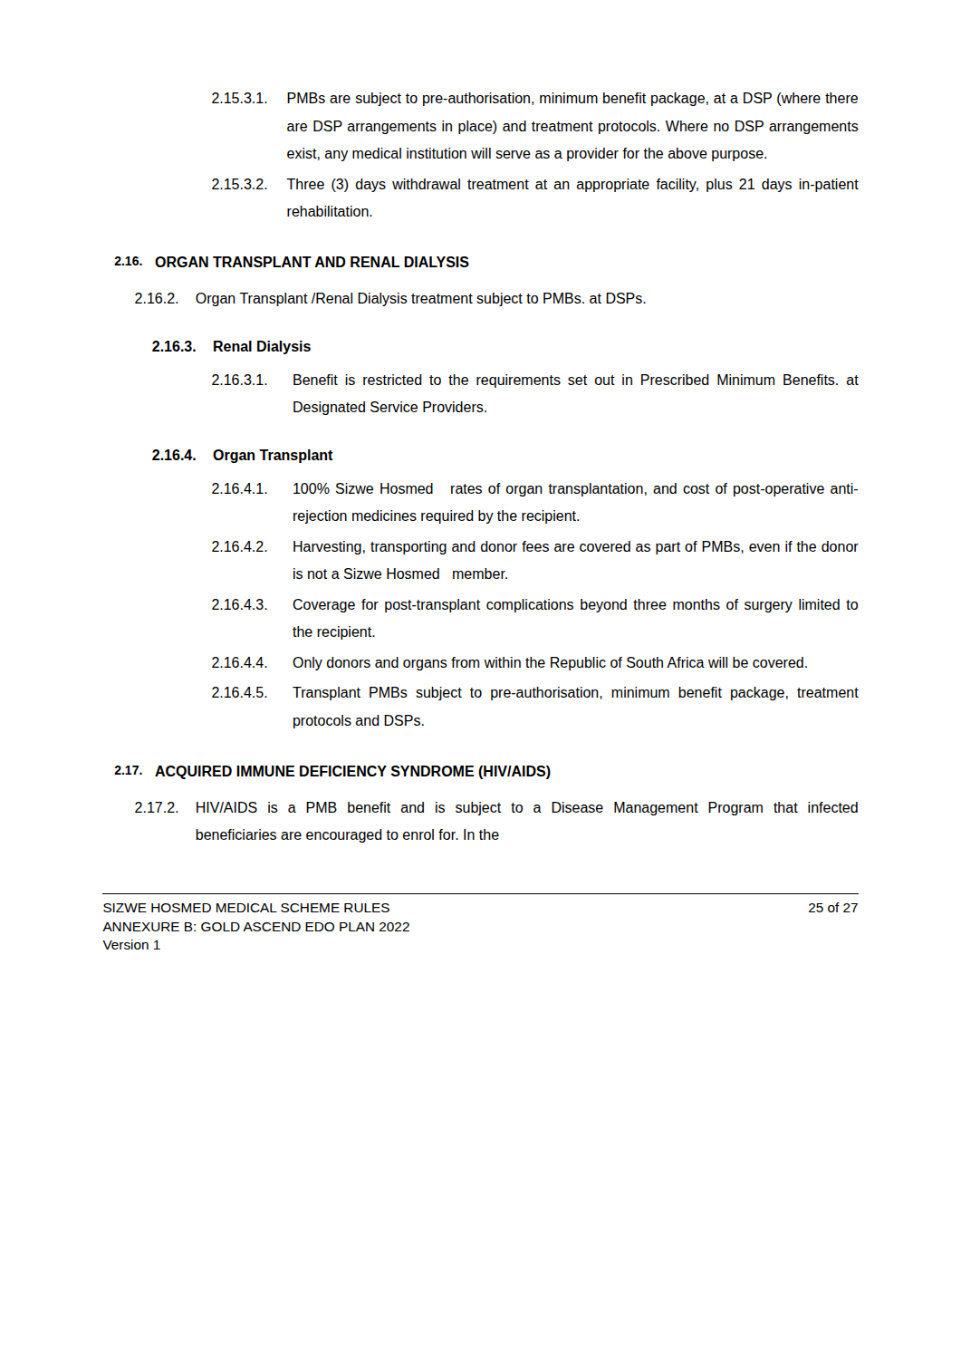2.15.3.1. PMBs are subject to pre-authorisation, minimum benefit package, at a DSP (where there are DSP arrangements in place) and treatment protocols. Where no DSP arrangements exist, any medical institution will serve as a provider for the above purpose.
2.15.3.2. Three (3) days withdrawal treatment at an appropriate facility, plus 21 days in-patient rehabilitation.
2.16. ORGAN TRANSPLANT AND RENAL DIALYSIS
2.16.2. Organ Transplant /Renal Dialysis treatment subject to PMBs. at DSPs.
2.16.3. Renal Dialysis
2.16.3.1. Benefit is restricted to the requirements set out in Prescribed Minimum Benefits. at Designated Service Providers.
2.16.4. Organ Transplant
2.16.4.1. 100% Sizwe Hosmed rates of organ transplantation, and cost of post-operative anti-rejection medicines required by the recipient.
2.16.4.2. Harvesting, transporting and donor fees are covered as part of PMBs, even if the donor is not a Sizwe Hosmed member.
2.16.4.3. Coverage for post-transplant complications beyond three months of surgery limited to the recipient.
2.16.4.4. Only donors and organs from within the Republic of South Africa will be covered.
2.16.4.5. Transplant PMBs subject to pre-authorisation, minimum benefit package, treatment protocols and DSPs.
2.17. ACQUIRED IMMUNE DEFICIENCY SYNDROME (HIV/AIDS)
2.17.2. HIV/AIDS is a PMB benefit and is subject to a Disease Management Program that infected beneficiaries are encouraged to enrol for. In the
SIZWE HOSMED MEDICAL SCHEME RULES
25 of 27
ANNEXURE B: GOLD ASCEND EDO PLAN 2022
Version 1